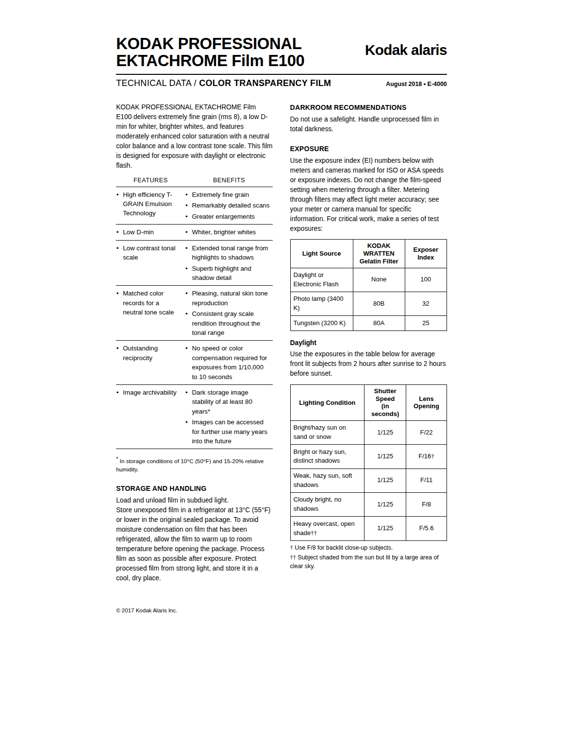KODAK PROFESSIONAL
EKTACHROME Film E100
Kodak alaris
TECHNICAL DATA / COLOR TRANSPARENCY FILM
August 2018 • E-4000
KODAK PROFESSIONAL EKTACHROME Film E100 delivers extremely fine grain (rms 8), a low D-min for whiter, brighter whites, and features moderately enhanced color saturation with a neutral color balance and a low contrast tone scale. This film is designed for exposure with daylight or electronic flash.
| FEATURES | BENEFITS |
| --- | --- |
| High efficiency T-GRAIN Emulsion Technology | Extremely fine grain Remarkably detailed scans Greater enlargements |
| Low D-min | Whiter, brighter whites |
| Low contrast tonal scale | Extended tonal range from highlights to shadows Superb highlight and shadow detail |
| Matched color records for a neutral tone scale | Pleasing, natural skin tone reproduction Consistent gray scale rendition throughout the tonal range |
| Outstanding reciprocity | No speed or color compensation required for exposures from 1/10,000 to 10 seconds |
| Image archivability | Dark storage image stability of at least 80 years* Images can be accessed for further use many years into the future |
* In storage conditions of 10°C (50°F) and 15-20% relative humidity.
Storage and Handling
Load and unload film in subdued light.
Store unexposed film in a refrigerator at 13°C (55°F) or lower in the original sealed package. To avoid moisture condensation on film that has been refrigerated, allow the film to warm up to room temperature before opening the package. Process film as soon as possible after exposure. Protect processed film from strong light, and store it in a cool, dry place.
Darkroom Recommendations
Do not use a safelight. Handle unprocessed film in total darkness.
Exposure
Use the exposure index (EI) numbers below with meters and cameras marked for ISO or ASA speeds or exposure indexes. Do not change the film-speed setting when metering through a filter. Metering through filters may affect light meter accuracy; see your meter or camera manual for specific information. For critical work, make a series of test exposures:
| Light Source | KODAK WRATTEN Gelatin Filter | Exposer Index |
| --- | --- | --- |
| Daylight or Electronic Flash | None | 100 |
| Photo lamp (3400 K) | 80B | 32 |
| Tungsten (3200 K) | 80A | 25 |
Daylight
Use the exposures in the table below for average front lit subjects from 2 hours after sunrise to 2 hours before sunset.
| Lighting Condition | Shutter Speed (in seconds) | Lens Opening |
| --- | --- | --- |
| Bright/hazy sun on sand or snow | 1/125 | F/22 |
| Bright or hazy sun, distinct shadows | 1/125 | F/16 † |
| Weak, hazy sun, soft shadows | 1/125 | F/11 |
| Cloudy bright, no shadows | 1/125 | F/8 |
| Heavy overcast, open shade †† | 1/125 | F/5.6 |
† Use F/8 for backlit close-up subjects.
†† Subject shaded from the sun but lit by a large area of clear sky.
© 2017 Kodak Alaris Inc.